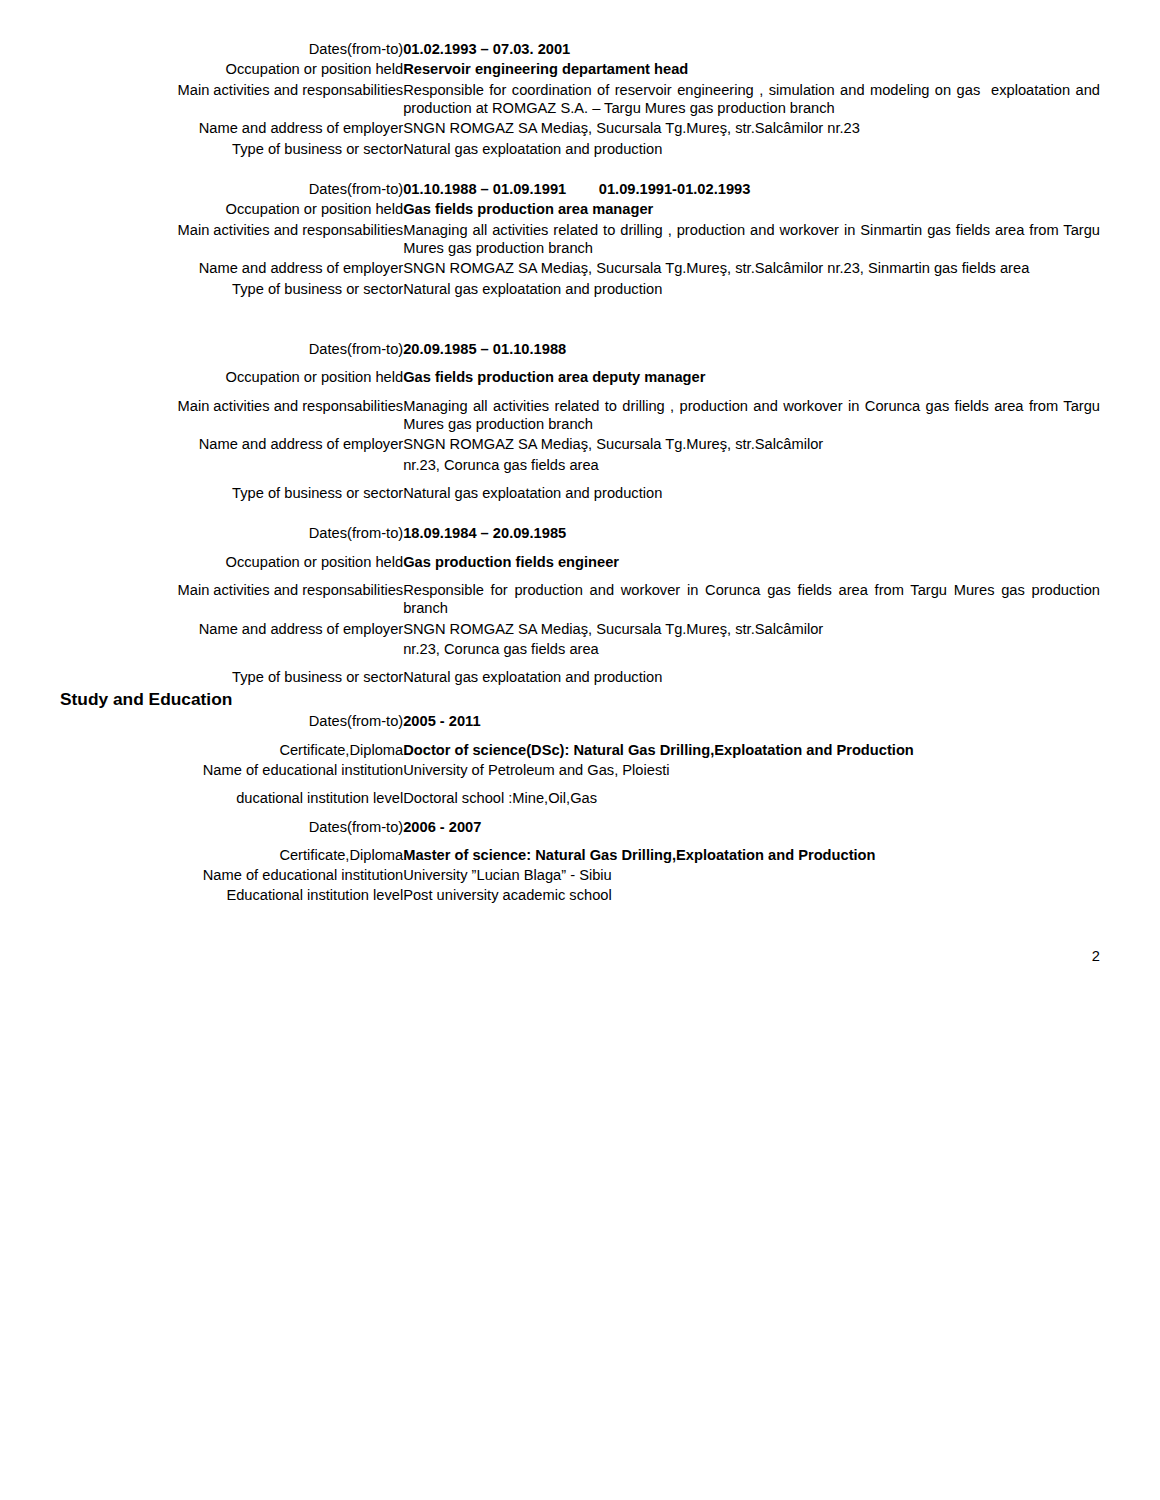| Dates(from-to) | 01.02.1993 – 07.03. 2001 |
| Occupation or position held | Reservoir engineering departament head |
| Main activities and responsabilities | Responsible for coordination of reservoir engineering , simulation and modeling on gas exploatation and production at ROMGAZ S.A. – Targu Mures gas production branch |
| Name and address of employer | SNGN ROMGAZ SA Mediaş, Sucursala Tg.Mureş, str.Salcâmilor nr.23 |
| Type of business or sector | Natural gas exploatation and production |
| Dates(from-to) | 01.10.1988 – 01.09.1991 01.09.1991-01.02.1993 |
| Occupation or position held | Gas fields production area manager |
| Main activities and responsabilities | Managing all activities related to drilling , production and workover in Sinmartin gas fields area from Targu Mures gas production branch |
| Name and address of employer | SNGN ROMGAZ SA Mediaş, Sucursala Tg.Mureş, str.Salcâmilor nr.23, Sinmartin gas fields area |
| Type of business or sector | Natural gas exploatation and production |
| Dates(from-to) | 20.09.1985 – 01.10.1988 |
| Occupation or position held | Gas fields production area deputy manager |
| Main activities and responsabilities | Managing all activities related to drilling , production and workover in Corunca gas fields area from Targu Mures gas production branch |
| Name and address of employer | SNGN ROMGAZ SA Mediaş, Sucursala Tg.Mureş, str.Salcâmilor |
| | nr.23, Corunca gas fields area |
| Type of business or sector | Natural gas exploatation and production |
| Dates(from-to) | 18.09.1984 – 20.09.1985 |
| Occupation or position held | Gas production fields engineer |
| Main activities and responsabilities | Responsible for production and workover in Corunca gas fields area from Targu Mures gas production branch |
| Name and address of employer | SNGN ROMGAZ SA Mediaş, Sucursala Tg.Mureş, str.Salcâmilor |
| | nr.23, Corunca gas fields area |
| Type of business or sector | Natural gas exploatation and production |
| Study and Education | |
| Dates(from-to) | 2005 - 2011 |
| Certificate,Diploma | Doctor of science(DSc): Natural Gas Drilling,Exploatation and Production |
| Name of educational institution | University of Petroleum and Gas, Ploiesti |
| ducational institution level | Doctoral school :Mine,Oil,Gas |
| Dates(from-to) | 2006 - 2007 |
| Certificate,Diploma | Master of science: Natural Gas Drilling,Exploatation and Production |
| Name of educational institution | University ”Lucian Blaga” - Sibiu |
| Educational institution level | Post university academic school |
2